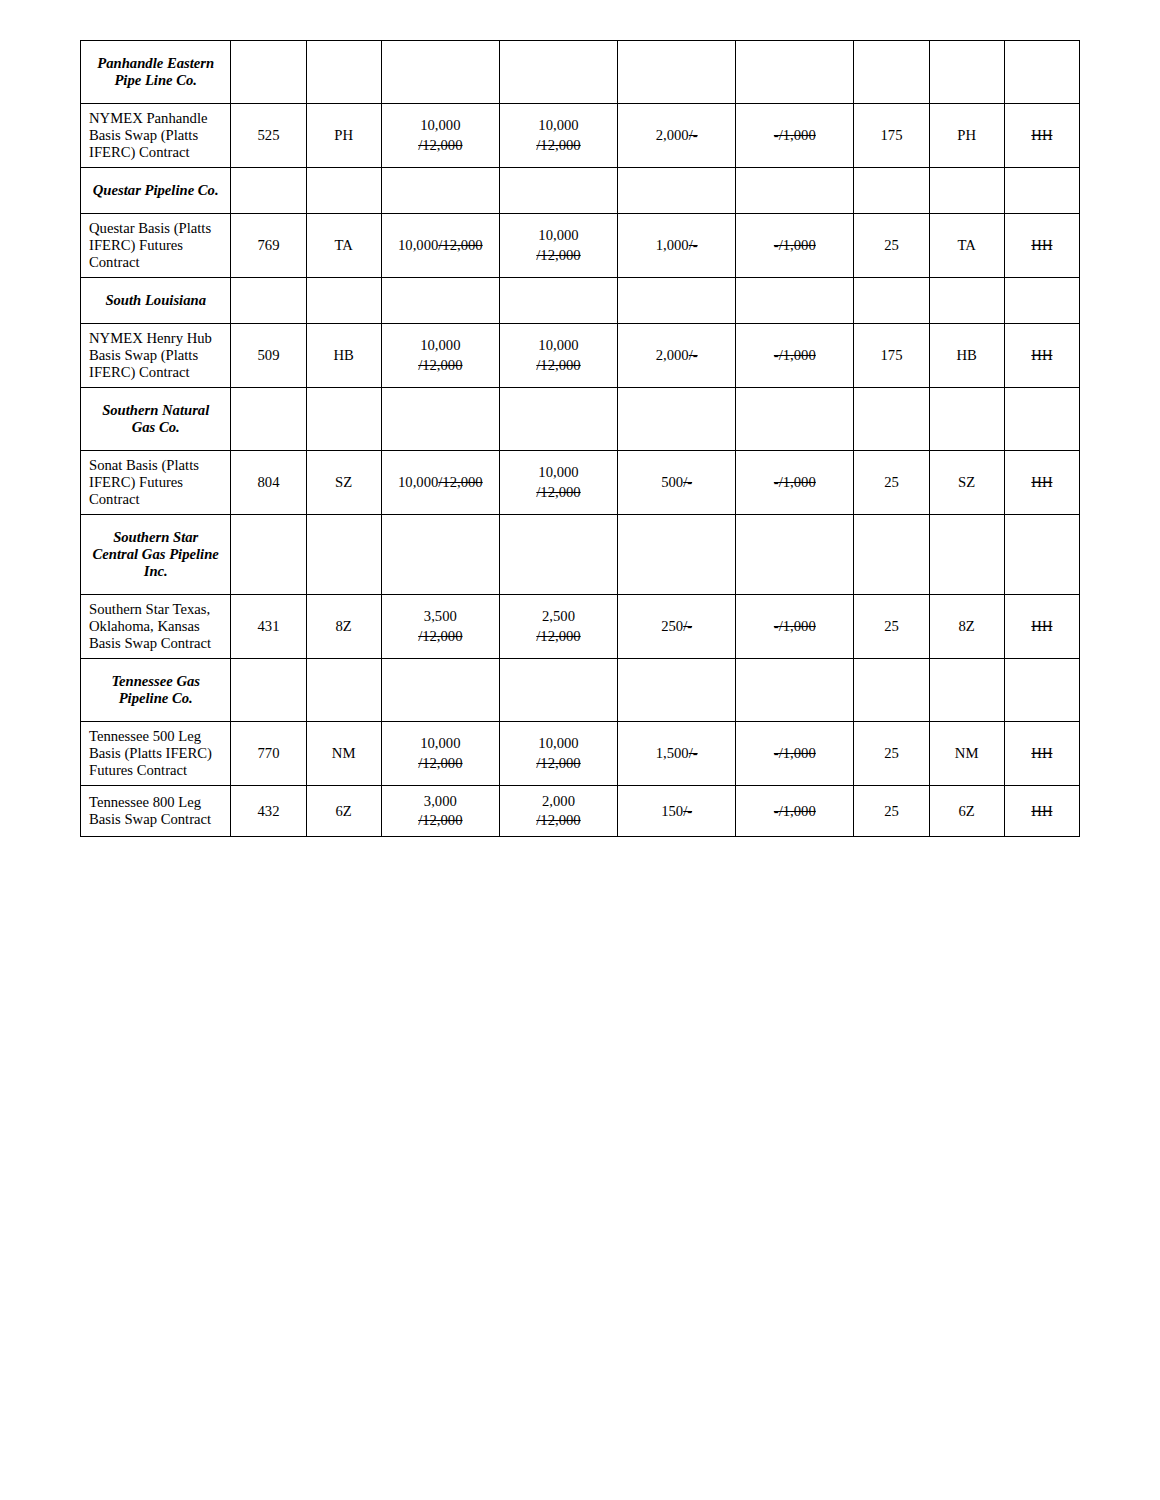| Panhandle Eastern Pipe Line Co. | | | | | | | | | |
| NYMEX Panhandle Basis Swap (Platts IFERC) Contract | 525 | PH | 10,000 /12,000 | 10,000 /12,000 | 2,000 /- | -/1,000 | 175 | PH | HH |
| Questar Pipeline Co. | | | | | | | | | |
| Questar Basis (Platts IFERC) Futures Contract | 769 | TA | 10,000 /12,000 | 10,000 /12,000 | 1,000 /- | -/1,000 | 25 | TA | HH |
| South Louisiana | | | | | | | | | |
| NYMEX Henry Hub Basis Swap (Platts IFERC) Contract | 509 | HB | 10,000 /12,000 | 10,000 /12,000 | 2,000 /- | -/1,000 | 175 | HB | HH |
| Southern Natural Gas Co. | | | | | | | | | |
| Sonat Basis (Platts IFERC) Futures Contract | 804 | SZ | 10,000 /12,000 | 10,000 /12,000 | 500 /- | -/1,000 | 25 | SZ | HH |
| Southern Star Central Gas Pipeline Inc. | | | | | | | | | |
| Southern Star Texas, Oklahoma, Kansas Basis Swap Contract | 431 | 8Z | 3,500 /12,000 | 2,500 /12,000 | 250 /- | -/1,000 | 25 | 8Z | HH |
| Tennessee Gas Pipeline Co. | | | | | | | | | |
| Tennessee 500 Leg Basis (Platts IFERC) Futures Contract | 770 | NM | 10,000 /12,000 | 10,000 /12,000 | 1,500 /- | -/1,000 | 25 | NM | HH |
| Tennessee 800 Leg Basis Swap Contract | 432 | 6Z | 3,000 /12,000 | 2,000 /12,000 | 150 /- | -/1,000 | 25 | 6Z | HH |